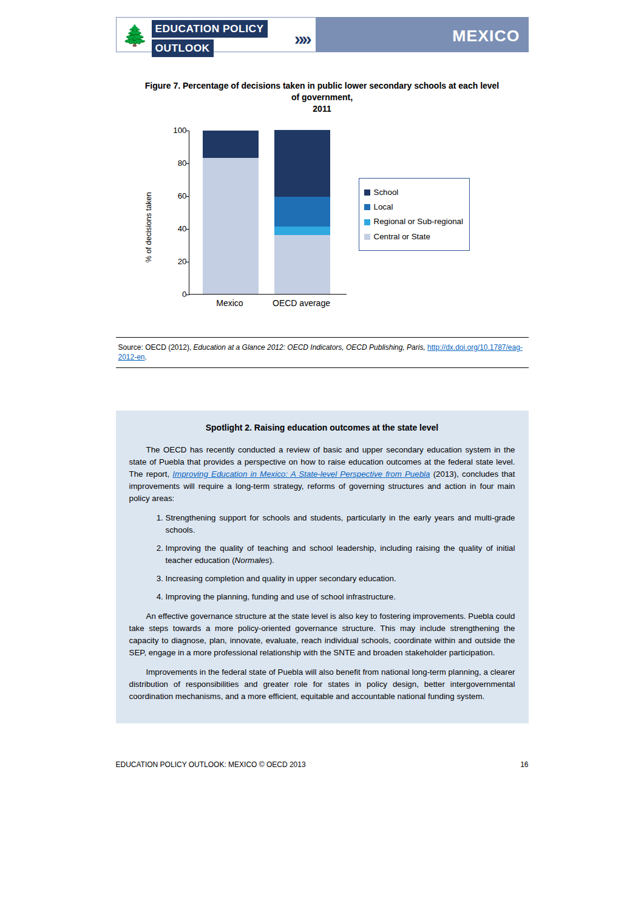🌲
EDUCATION POLICY
OUTLOOK
»»
MEXICO
Figure 7. Percentage of decisions taken in public lower secondary schools at each level of government,
2011
% of decisions taken
100
80
60
40
20
0
Mexico OECD average
School
Local
Regional or Sub-regional
Central or State
Source: OECD (2012), Education at a Glance 2012: OECD Indicators, OECD Publishing, Paris, http://dx.doi.org/10.1787/eag-2012-en.
Spotlight 2. Raising education outcomes at the state level
The OECD has recently conducted a review of basic and upper secondary education system in the state of Puebla that provides a perspective on how to raise education outcomes at the federal state level. The report, Improving Education in Mexico: A State-level Perspective from Puebla (2013), concludes that improvements will require a long-term strategy, reforms of governing structures and action in four main policy areas:
Strengthening support for schools and students, particularly in the early years and multi-grade schools.
Improving the quality of teaching and school leadership, including raising the quality of initial teacher education (Normales).
Increasing completion and quality in upper secondary education.
Improving the planning, funding and use of school infrastructure.
An effective governance structure at the state level is also key to fostering improvements. Puebla could take steps towards a more policy-oriented governance structure. This may include strengthening the capacity to diagnose, plan, innovate, evaluate, reach individual schools, coordinate within and outside the SEP, engage in a more professional relationship with the SNTE and broaden stakeholder participation.
Improvements in the federal state of Puebla will also benefit from national long-term planning, a clearer distribution of responsibilities and greater role for states in policy design, better intergovernmental coordination mechanisms, and a more efficient, equitable and accountable national funding system.
EDUCATION POLICY OUTLOOK: MEXICO © OECD 2013 16